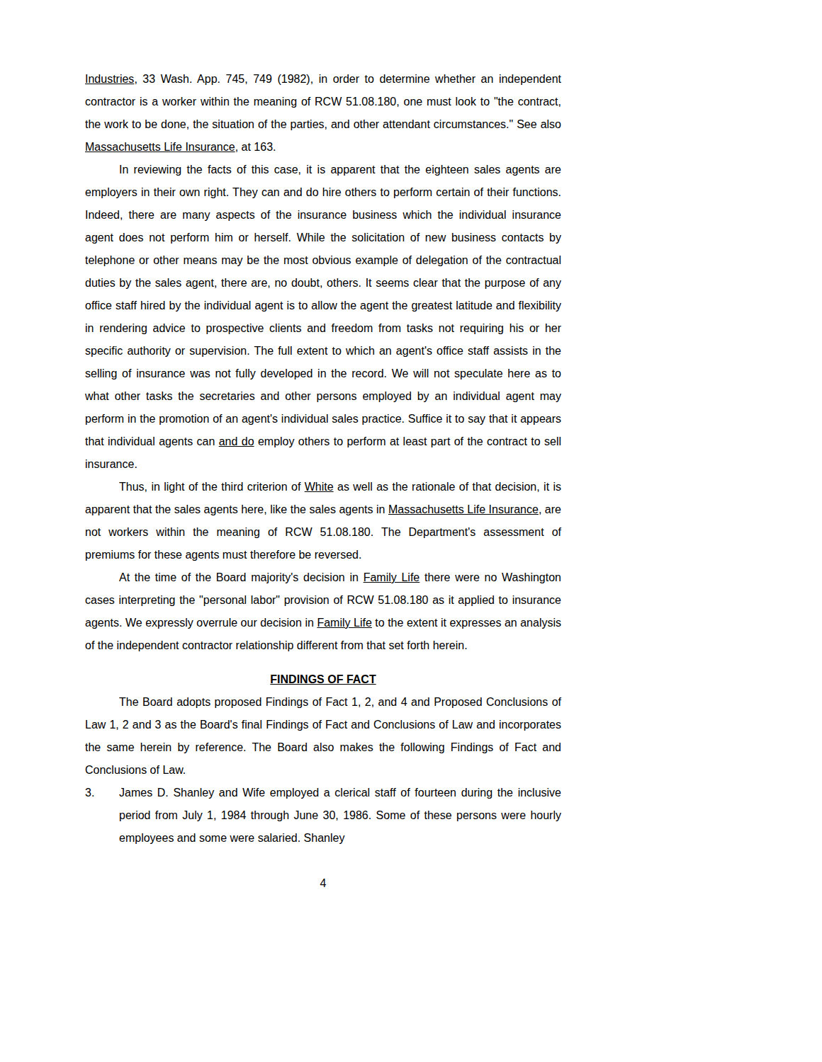Industries, 33 Wash. App. 745, 749 (1982), in order to determine whether an independent contractor is a worker within the meaning of RCW 51.08.180, one must look to "the contract, the work to be done, the situation of the parties, and other attendant circumstances." See also Massachusetts Life Insurance, at 163.
In reviewing the facts of this case, it is apparent that the eighteen sales agents are employers in their own right. They can and do hire others to perform certain of their functions. Indeed, there are many aspects of the insurance business which the individual insurance agent does not perform him or herself. While the solicitation of new business contacts by telephone or other means may be the most obvious example of delegation of the contractual duties by the sales agent, there are, no doubt, others. It seems clear that the purpose of any office staff hired by the individual agent is to allow the agent the greatest latitude and flexibility in rendering advice to prospective clients and freedom from tasks not requiring his or her specific authority or supervision. The full extent to which an agent's office staff assists in the selling of insurance was not fully developed in the record. We will not speculate here as to what other tasks the secretaries and other persons employed by an individual agent may perform in the promotion of an agent's individual sales practice. Suffice it to say that it appears that individual agents can and do employ others to perform at least part of the contract to sell insurance.
Thus, in light of the third criterion of White as well as the rationale of that decision, it is apparent that the sales agents here, like the sales agents in Massachusetts Life Insurance, are not workers within the meaning of RCW 51.08.180. The Department's assessment of premiums for these agents must therefore be reversed.
At the time of the Board majority's decision in Family Life there were no Washington cases interpreting the "personal labor" provision of RCW 51.08.180 as it applied to insurance agents. We expressly overrule our decision in Family Life to the extent it expresses an analysis of the independent contractor relationship different from that set forth herein.
FINDINGS OF FACT
The Board adopts proposed Findings of Fact 1, 2, and 4 and Proposed Conclusions of Law 1, 2 and 3 as the Board's final Findings of Fact and Conclusions of Law and incorporates the same herein by reference. The Board also makes the following Findings of Fact and Conclusions of Law.
3.
James D. Shanley and Wife employed a clerical staff of fourteen during the inclusive period from July 1, 1984 through June 30, 1986. Some of these persons were hourly employees and some were salaried. Shanley
4